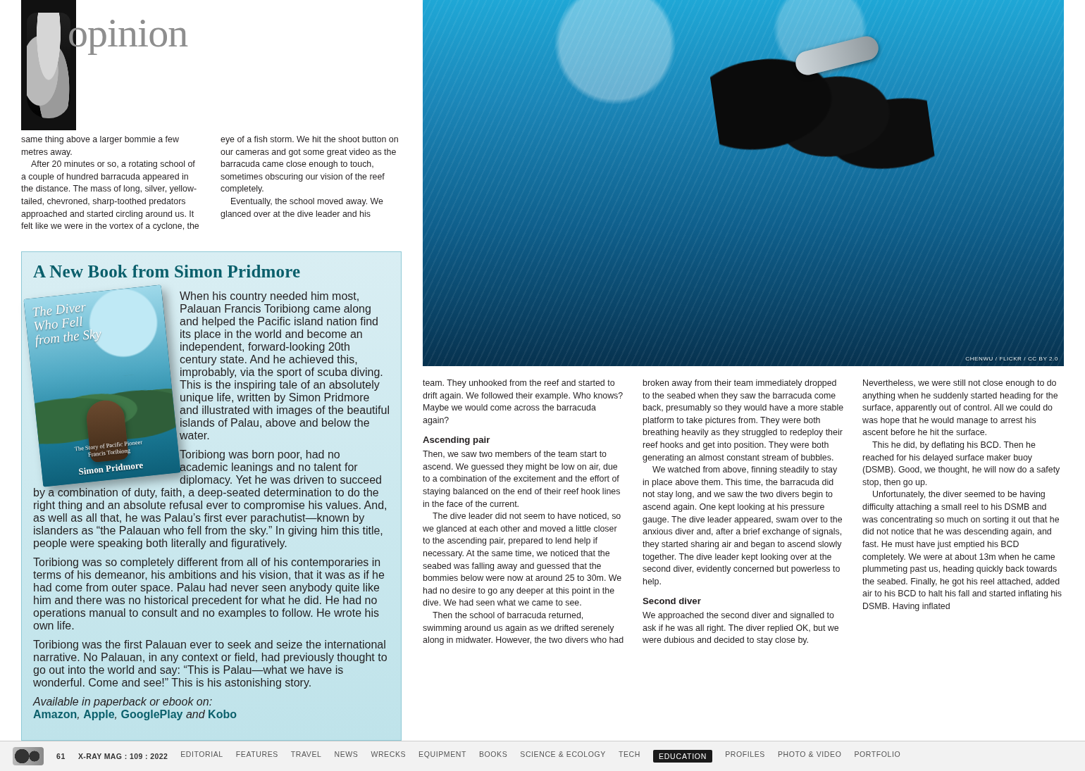opinion
same thing above a larger bommie a few metres away.
After 20 minutes or so, a rotating school of a couple of hundred barracuda appeared in the distance. The mass of long, silver, yellow-tailed, chevroned, sharp-toothed predators approached and started circling around us. It felt like we were in the vortex of a cyclone, the eye of a fish storm. We hit the shoot button on our cameras and got some great video as the barracuda came close enough to touch, sometimes obscuring our vision of the reef completely.
Eventually, the school moved away. We glanced over at the dive leader and his
A New Book from Simon Pridmore
The Diver
Who Fell
from the Sky
The Story of Pacific Pioneer
Francis Toribiong
Simon Pridmore
When his country needed him most, Palauan Francis Toribiong came along and helped the Pacific island nation find its place in the world and become an independent, forward-looking 20th century state. And he achieved this, improbably, via the sport of scuba diving. This is the inspiring tale of an absolutely unique life, written by Simon Pridmore and illustrated with images of the beautiful islands of Palau, above and below the water.
Toribiong was born poor, had no academic leanings and no talent for diplomacy. Yet he was driven to succeed by a combination of duty, faith, a deep-seated determination to do the right thing and an absolute refusal ever to compromise his values. And, as well as all that, he was Palau’s first ever parachutist—known by islanders as “the Palauan who fell from the sky.” In giving him this title, people were speaking both literally and figuratively.
Toribiong was so completely different from all of his contemporaries in terms of his demeanor, his ambitions and his vision, that it was as if he had come from outer space. Palau had never seen anybody quite like him and there was no historical precedent for what he did. He had no operations manual to consult and no examples to follow. He wrote his own life.
Toribiong was the first Palauan ever to seek and seize the international narrative. No Palauan, in any context or field, had previously thought to go out into the world and say: “This is Palau—what we have is wonderful. Come and see!” This is his astonishing story.
Available in paperback or ebook on:
Amazon, Apple, GooglePlay and Kobo
CHENWU / FLICKR / CC BY 2.0
team. They unhooked from the reef and started to drift again. We followed their example. Who knows? Maybe we would come across the barracuda again?
Ascending pair
Then, we saw two members of the team start to ascend. We guessed they might be low on air, due to a combination of the excitement and the effort of staying balanced on the end of their reef hook lines in the face of the current.
The dive leader did not seem to have noticed, so we glanced at each other and moved a little closer to the ascending pair, prepared to lend help if necessary. At the same time, we noticed that the seabed was falling away and guessed that the bommies below were now at around 25 to 30m. We had no desire to go any deeper at this point in the dive. We had seen what we came to see.
Then the school of barracuda returned, swimming around us again as we drifted serenely along in midwater. However, the two divers who had broken away from their team immediately dropped to the seabed when they saw the barracuda come back, presumably so they would have a more stable platform to take pictures from. They were both breathing heavily as they struggled to redeploy their reef hooks and get into position. They were both generating an almost constant stream of bubbles.
We watched from above, finning steadily to stay in place above them. This time, the barracuda did not stay long, and we saw the two divers begin to ascend again. One kept looking at his pressure gauge. The dive leader appeared, swam over to the anxious diver and, after a brief exchange of signals, they started sharing air and began to ascend slowly together. The dive leader kept looking over at the second diver, evidently concerned but powerless to help.
Second diver
We approached the second diver and signalled to ask if he was all right. The diver replied OK, but we were dubious and decided to stay close by. Nevertheless, we were still not close enough to do anything when he suddenly started heading for the surface, apparently out of control. All we could do was hope that he would manage to arrest his ascent before he hit the surface.
This he did, by deflating his BCD. Then he reached for his delayed surface maker buoy (DSMB). Good, we thought, he will now do a safety stop, then go up.
Unfortunately, the diver seemed to be having difficulty attaching a small reel to his DSMB and was concentrating so much on sorting it out that he did not notice that he was descending again, and fast. He must have just emptied his BCD completely. We were at about 13m when he came plummeting past us, heading quickly back towards the seabed. Finally, he got his reel attached, added air to his BCD to halt his fall and started inflating his DSMB. Having inflated
61 X-RAY MAG : 109 : 2022 Editorial Features Travel News Wrecks Equipment Books Science & Ecology Tech Education Profiles Photo & Video Portfolio